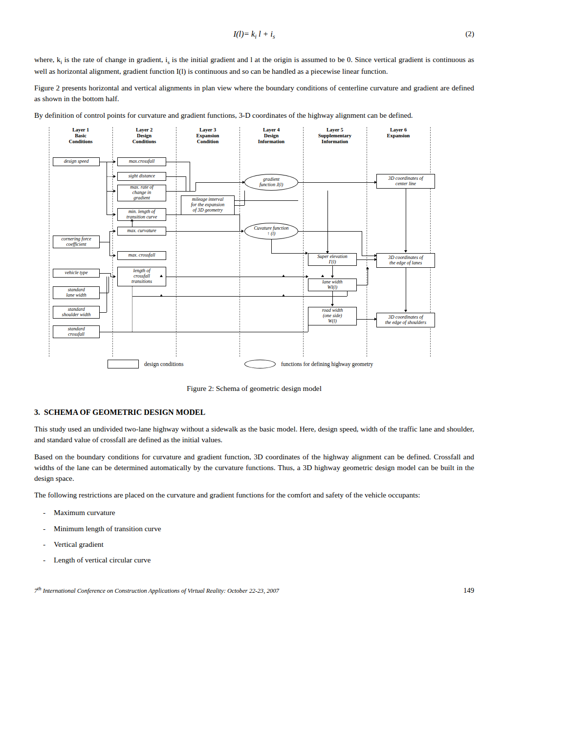I(l)= ki l + is (2)
where, ki is the rate of change in gradient, is is the initial gradient and l at the origin is assumed to be 0. Since vertical gradient is continuous as well as horizontal alignment, gradient function I(l) is continuous and so can be handled as a piecewise linear function.
Figure 2 presents horizontal and vertical alignments in plan view where the boundary conditions of centerline curvature and gradient are defined as shown in the bottom half.
By definition of control points for curvature and gradient functions, 3-D coordinates of the highway alignment can be defined.
Layer 1
Basic
Conditions
Layer 2
Design
Conditions
Layer 3
Expansion
Condition
Layer 4
Design
Information
Layer 5
Supplementary
Information
Layer 6
Expansion
design speed
cornering force
coefficient
vehicle type
standard
lane width
standard
shoulder width
standard
crossfall
max.crossfall
sight distance
max. rate of
change in
gradient
min. length of
transition curve
max. curvature
max. crossfall
length of
crossfall
transitions
mileage interval
for the expansion
of 3D geometry
gradient
function J(l)
Cuvature function
↑ (l)
Super elevation
I'(l)
lane width
Wl(l)
road width
(one side)
W(l)
3D coordinates of
center line
3D coordinates of
the edge of lanes
3D coordinates of
the edge of shoulders
design conditions
functions for defining highway geometry
Figure 2: Schema of geometric design model
3. SCHEMA OF GEOMETRIC DESIGN MODEL
This study used an undivided two-lane highway without a sidewalk as the basic model. Here, design speed, width of the traffic lane and shoulder, and standard value of crossfall are defined as the initial values.
Based on the boundary conditions for curvature and gradient function, 3D coordinates of the highway alignment can be defined. Crossfall and widths of the lane can be determined automatically by the curvature functions. Thus, a 3D highway geometric design model can be built in the design space.
The following restrictions are placed on the curvature and gradient functions for the comfort and safety of the vehicle occupants:
Maximum curvature
Minimum length of transition curve
Vertical gradient
Length of vertical circular curve
7th International Conference on Construction Applications of Virtual Reality: October 22-23, 2007
149